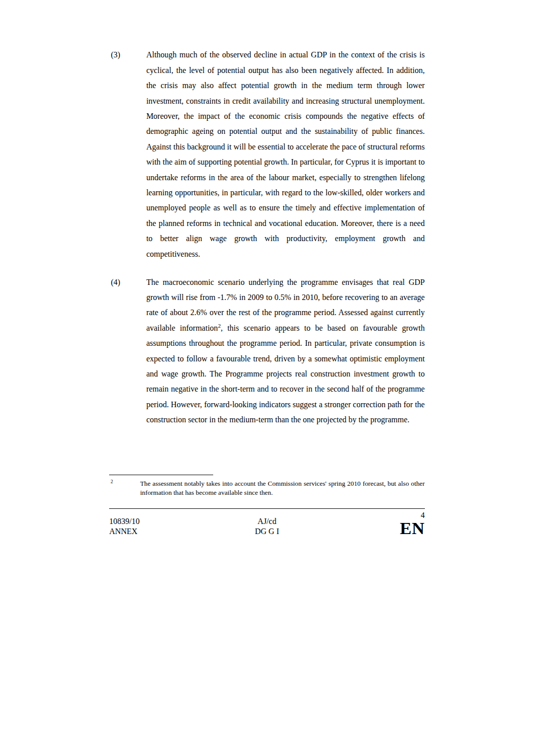(3)
Although much of the observed decline in actual GDP in the context of the crisis is cyclical, the level of potential output has also been negatively affected. In addition, the crisis may also affect potential growth in the medium term through lower investment, constraints in credit availability and increasing structural unemployment. Moreover, the impact of the economic crisis compounds the negative effects of demographic ageing on potential output and the sustainability of public finances. Against this background it will be essential to accelerate the pace of structural reforms with the aim of supporting potential growth. In particular, for Cyprus it is important to undertake reforms in the area of the labour market, especially to strengthen lifelong learning opportunities, in particular, with regard to the low-skilled, older workers and unemployed people as well as to ensure the timely and effective implementation of the planned reforms in technical and vocational education. Moreover, there is a need to better align wage growth with productivity, employment growth and competitiveness.
(4)
The macroeconomic scenario underlying the programme envisages that real GDP growth will rise from -1.7% in 2009 to 0.5% in 2010, before recovering to an average rate of about 2.6% over the rest of the programme period. Assessed against currently available information2, this scenario appears to be based on favourable growth assumptions throughout the programme period. In particular, private consumption is expected to follow a favourable trend, driven by a somewhat optimistic employment and wage growth. The Programme projects real construction investment growth to remain negative in the short-term and to recover in the second half of the programme period. However, forward-looking indicators suggest a stronger correction path for the construction sector in the medium-term than the one projected by the programme.
2
The assessment notably takes into account the Commission services' spring 2010 forecast, but also other information that has become available since then.
10839/10
ANNEX
AJ/cd
DG G I
4
EN